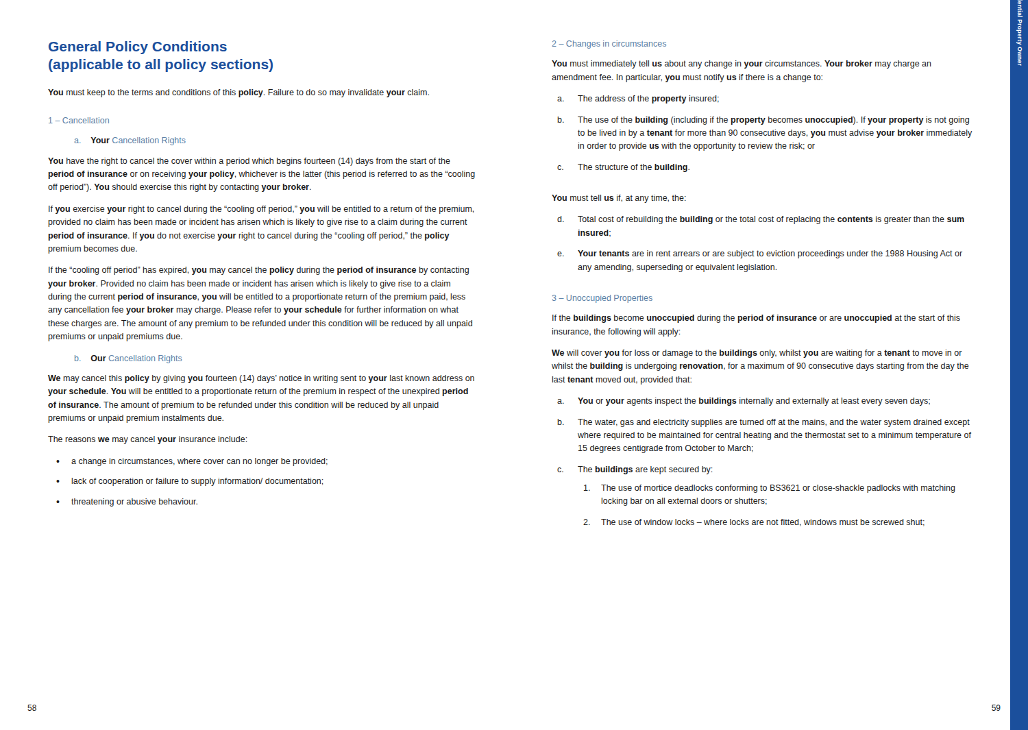General Policy Conditions
(applicable to all policy sections)
You must keep to the terms and conditions of this policy. Failure to do so may invalidate your claim.
1 – Cancellation
a. Your Cancellation Rights
You have the right to cancel the cover within a period which begins fourteen (14) days from the start of the period of insurance or on receiving your policy, whichever is the latter (this period is referred to as the “cooling off period”). You should exercise this right by contacting your broker.
If you exercise your right to cancel during the “cooling off period,” you will be entitled to a return of the premium, provided no claim has been made or incident has arisen which is likely to give rise to a claim during the current period of insurance. If you do not exercise your right to cancel during the “cooling off period,” the policy premium becomes due.
If the “cooling off period” has expired, you may cancel the policy during the period of insurance by contacting your broker. Provided no claim has been made or incident has arisen which is likely to give rise to a claim during the current period of insurance, you will be entitled to a proportionate return of the premium paid, less any cancellation fee your broker may charge. Please refer to your schedule for further information on what these charges are. The amount of any premium to be refunded under this condition will be reduced by all unpaid premiums or unpaid premiums due.
b. Our Cancellation Rights
We may cancel this policy by giving you fourteen (14) days’ notice in writing sent to your last known address on your schedule. You will be entitled to a proportionate return of the premium in respect of the unexpired period of insurance. The amount of premium to be refunded under this condition will be reduced by all unpaid premiums or unpaid premium instalments due.
The reasons we may cancel your insurance include:
a change in circumstances, where cover can no longer be provided;
lack of cooperation or failure to supply information/ documentation;
threatening or abusive behaviour.
58
2 – Changes in circumstances
You must immediately tell us about any change in your circumstances. Your broker may charge an amendment fee. In particular, you must notify us if there is a change to:
The address of the property insured;
The use of the building (including if the property becomes unoccupied). If your property is not going to be lived in by a tenant for more than 90 consecutive days, you must advise your broker immediately in order to provide us with the opportunity to review the risk; or
The structure of the building.
You must tell us if, at any time, the:
Total cost of rebuilding the building or the total cost of replacing the contents is greater than the sum insured;
Your tenants are in rent arrears or are subject to eviction proceedings under the 1988 Housing Act or any amending, superseding or equivalent legislation.
3 – Unoccupied Properties
If the buildings become unoccupied during the period of insurance or are unoccupied at the start of this insurance, the following will apply:
We will cover you for loss or damage to the buildings only, whilst you are waiting for a tenant to move in or whilst the building is undergoing renovation, for a maximum of 90 consecutive days starting from the day the last tenant moved out, provided that:
You or your agents inspect the buildings internally and externally at least every seven days;
The water, gas and electricity supplies are turned off at the mains, and the water system drained except where required to be maintained for central heating and the thermostat set to a minimum temperature of 15 degrees centigrade from October to March;
The buildings are kept secured by:
The use of mortice deadlocks conforming to BS3621 or close-shackle padlocks with matching locking bar on all external doors or shutters;
The use of window locks – where locks are not fitted, windows must be screwed shut;
59
Residential Property Owner